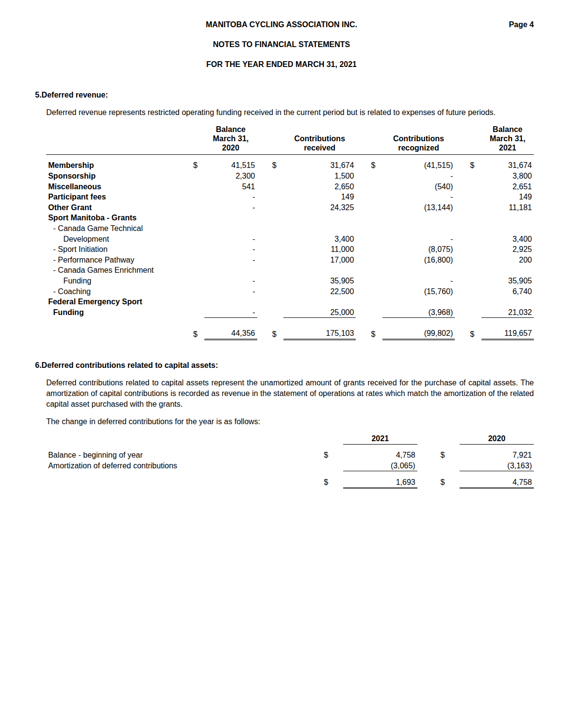MANITOBA CYCLING ASSOCIATION INC. Page 4
NOTES TO FINANCIAL STATEMENTS
FOR THE YEAR ENDED MARCH 31, 2021
5. Deferred revenue:
Deferred revenue represents restricted operating funding received in the current period but is related to expenses of future periods.
| | | Balance March 31, 2020 | | | Contributions received | | | Contributions recognized | | | Balance March 31, 2021 |
| --- | --- | --- | --- | --- | --- | --- | --- | --- | --- | --- | --- |
| Membership | $ | 41,515 | | $ | 31,674 | | $ | (41,515) | | $ | 31,674 |
| Sponsorship | | 2,300 | | | 1,500 | | | - | | | 3,800 |
| Miscellaneous | | 541 | | | 2,650 | | | (540) | | | 2,651 |
| Participant fees | | - | | | 149 | | | - | | | 149 |
| Other Grant | | - | | | 24,325 | | | (13,144) | | | 11,181 |
| Sport Manitoba - Grants | | | | | | | | | | | |
| - Canada Game Technical | | | | | | | | | | | |
| Development | | - | | | 3,400 | | | - | | | 3,400 |
| - Sport Initiation | | - | | | 11,000 | | | (8,075) | | | 2,925 |
| - Performance Pathway | | - | | | 17,000 | | | (16,800) | | | 200 |
| - Canada Games Enrichment | | | | | | | | | | | |
| Funding | | - | | | 35,905 | | | - | | | 35,905 |
| - Coaching | | - | | | 22,500 | | | (15,760) | | | 6,740 |
| Federal Emergency Sport | | | | | | | | | | | |
| Funding | | - | | | 25,000 | | | (3,968) | | | 21,032 |
| | $ | 44,356 | | $ | 175,103 | | $ | (99,802) | | $ | 119,657 |
6. Deferred contributions related to capital assets:
Deferred contributions related to capital assets represent the unamortized amount of grants received for the purchase of capital assets. The amortization of capital contributions is recorded as revenue in the statement of operations at rates which match the amortization of the related capital asset purchased with the grants.
The change in deferred contributions for the year is as follows:
| | | 2021 | | | 2020 |
| --- | --- | --- | --- | --- | --- |
| Balance - beginning of year | $ | 4,758 | | $ | 7,921 |
| Amortization of deferred contributions | | (3,065) | | | (3,163) |
| | $ | 1,693 | | $ | 4,758 |